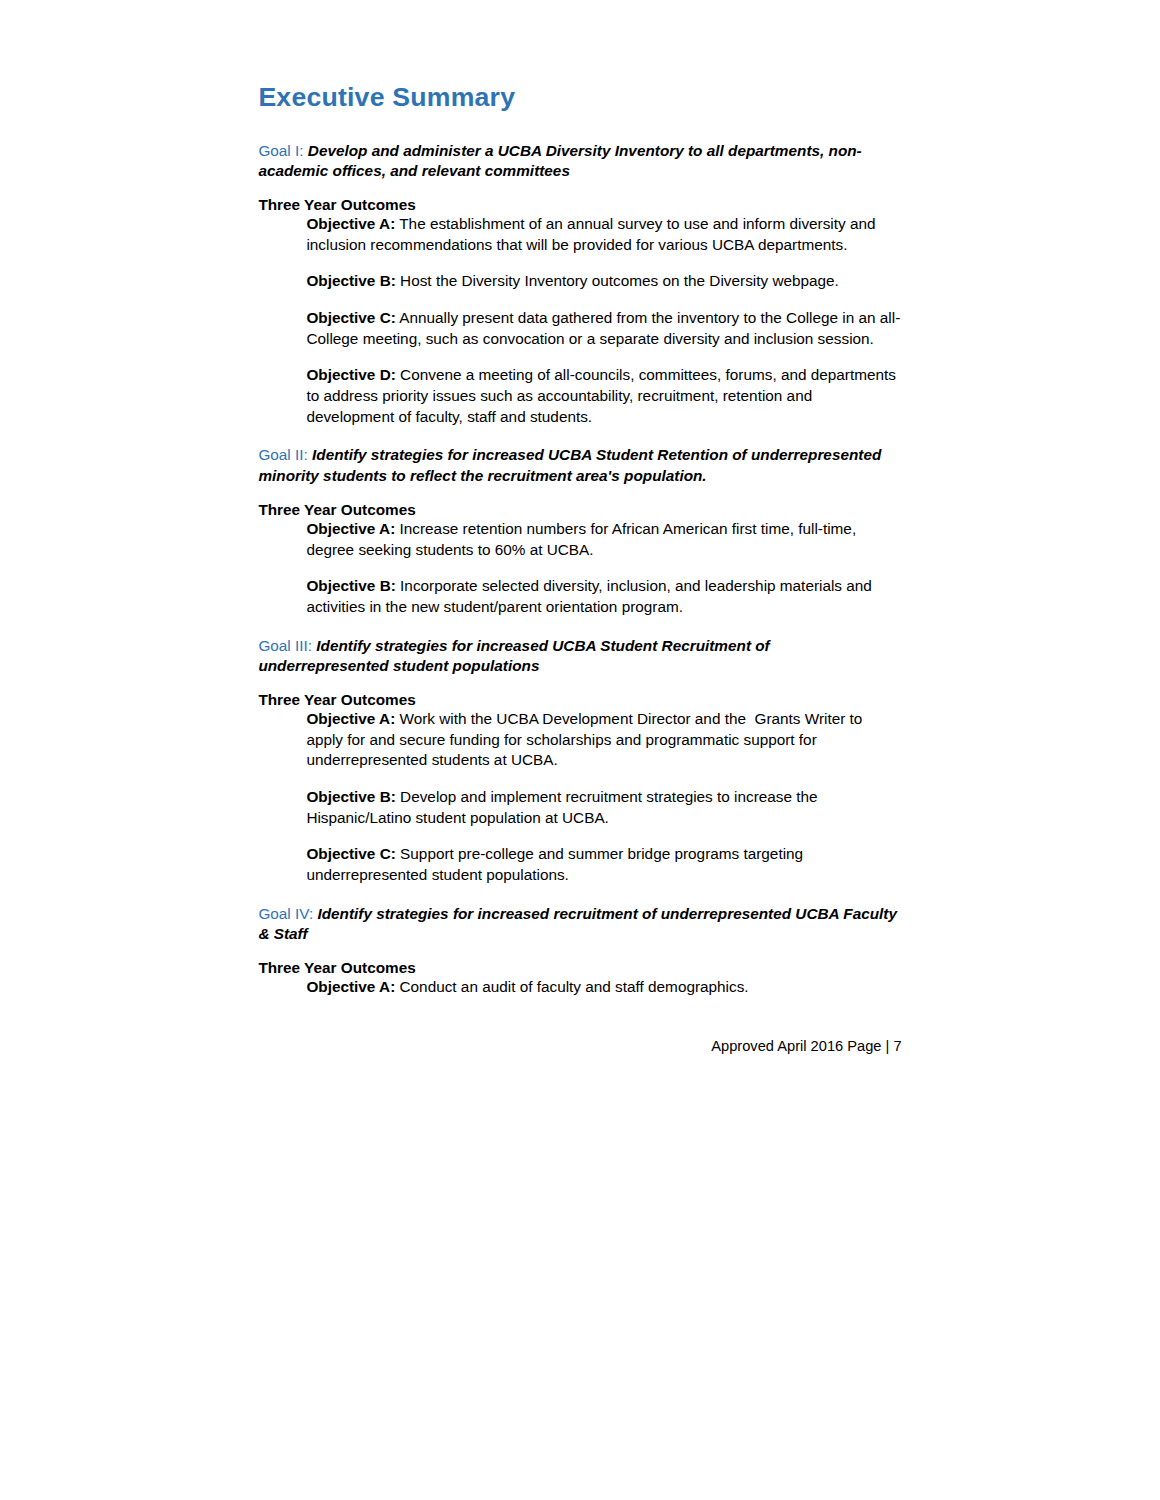Executive Summary
Goal I: Develop and administer a UCBA Diversity Inventory to all departments, non-academic offices, and relevant committees
Three Year Outcomes
Objective A: The establishment of an annual survey to use and inform diversity and inclusion recommendations that will be provided for various UCBA departments.
Objective B: Host the Diversity Inventory outcomes on the Diversity webpage.
Objective C: Annually present data gathered from the inventory to the College in an all-College meeting, such as convocation or a separate diversity and inclusion session.
Objective D: Convene a meeting of all-councils, committees, forums, and departments to address priority issues such as accountability, recruitment, retention and development of faculty, staff and students.
Goal II: Identify strategies for increased UCBA Student Retention of underrepresented minority students to reflect the recruitment area's population.
Three Year Outcomes
Objective A: Increase retention numbers for African American first time, full-time, degree seeking students to 60% at UCBA.
Objective B: Incorporate selected diversity, inclusion, and leadership materials and activities in the new student/parent orientation program.
Goal III: Identify strategies for increased UCBA Student Recruitment of underrepresented student populations
Three Year Outcomes
Objective A: Work with the UCBA Development Director and the Grants Writer to apply for and secure funding for scholarships and programmatic support for underrepresented students at UCBA.
Objective B: Develop and implement recruitment strategies to increase the Hispanic/Latino student population at UCBA.
Objective C: Support pre-college and summer bridge programs targeting underrepresented student populations.
Goal IV: Identify strategies for increased recruitment of underrepresented UCBA Faculty & Staff
Three Year Outcomes
Objective A: Conduct an audit of faculty and staff demographics.
Approved April 2016 Page | 7